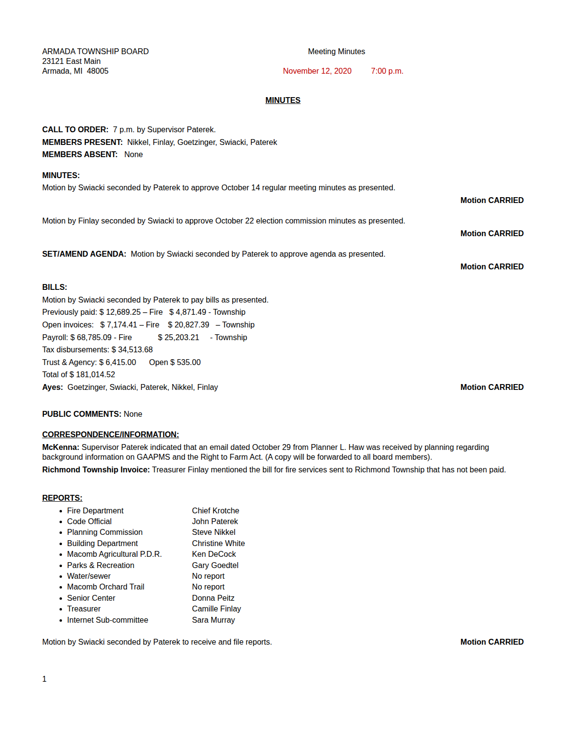ARMADA TOWNSHIP BOARD
23121 East Main
Armada, MI 48005
Meeting Minutes
November 12, 20207:00 p.m.
MINUTES
CALL TO ORDER: 7 p.m. by Supervisor Paterek.
MEMBERS PRESENT: Nikkel, Finlay, Goetzinger, Swiacki, Paterek
MEMBERS ABSENT: None
MINUTES:
Motion by Swiacki seconded by Paterek to approve October 14 regular meeting minutes as presented.
Motion CARRIED
Motion by Finlay seconded by Swiacki to approve October 22 election commission minutes as presented.
Motion CARRIED
SET/AMEND AGENDA: Motion by Swiacki seconded by Paterek to approve agenda as presented.
Motion CARRIED
BILLS:
Motion by Swiacki seconded by Paterek to pay bills as presented.
Previously paid: $ 12,689.25 – Fire $ 4,871.49 - Township
Open invoices: $ 7,174.41 – Fire $ 20,827.39 – Township
Payroll: $ 68,785.09 - Fire $ 25,203.21 - Township
Tax disbursements: $ 34,513.68
Trust & Agency: $ 6,415.00 Open $ 535.00
Total of $ 181,014.52
Ayes: Goetzinger, Swiacki, Paterek, Nikkel, Finlay Motion CARRIED
PUBLIC COMMENTS: None
CORRESPONDENCE/INFORMATION:
McKenna: Supervisor Paterek indicated that an email dated October 29 from Planner L. Haw was received by planning regarding background information on GAAPMS and the Right to Farm Act. (A copy will be forwarded to all board members).
Richmond Township Invoice: Treasurer Finlay mentioned the bill for fire services sent to Richmond Township that has not been paid.
REPORTS:
Fire Department Chief Krotche
Code Official John Paterek
Planning Commission Steve Nikkel
Building Department Christine White
Macomb Agricultural P.D.R. Ken DeCock
Parks & Recreation Gary Goedtel
Water/sewer No report
Macomb Orchard Trail No report
Senior Center Donna Peitz
Treasurer Camille Finlay
Internet Sub-committee Sara Murray
Motion by Swiacki seconded by Paterek to receive and file reports. Motion CARRIED
1